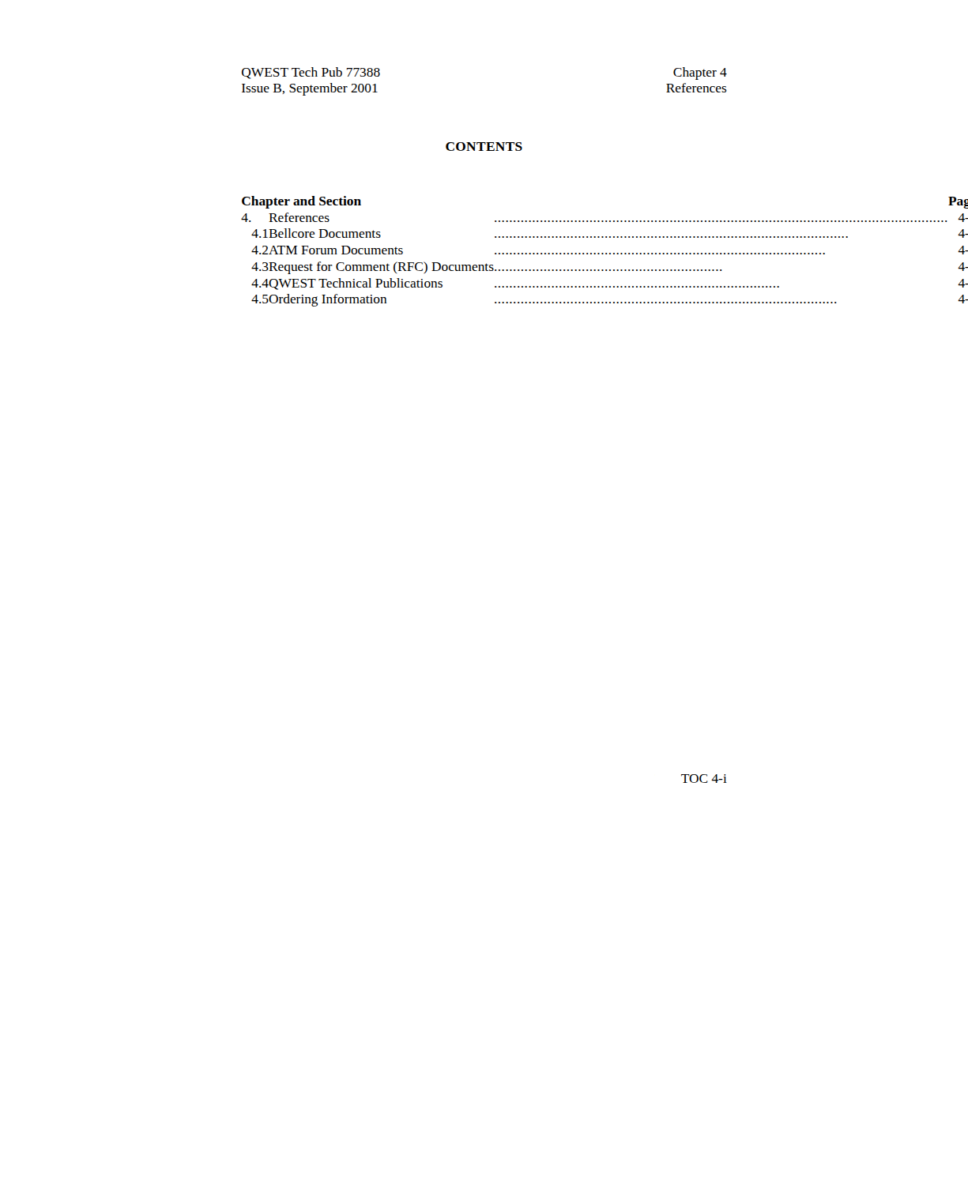QWEST Tech Pub 77388
Issue B, September 2001
Chapter 4
References
CONTENTS
| Chapter and Section | | Page |
| 4. | | References | ....................................................................................................................... | 4-1 |
| | 4.1 | Bellcore Documents | ............................................................................................. | 4-1 |
| | 4.2 | ATM Forum Documents | ....................................................................................... | 4-1 |
| | 4.3 | Request for Comment (RFC) Documents | ............................................................ | 4-1 |
| | 4.4 | QWEST Technical Publications | ........................................................................... | 4-1 |
| | 4.5 | Ordering Information | .......................................................................................... | 4-1 |
TOC 4-i